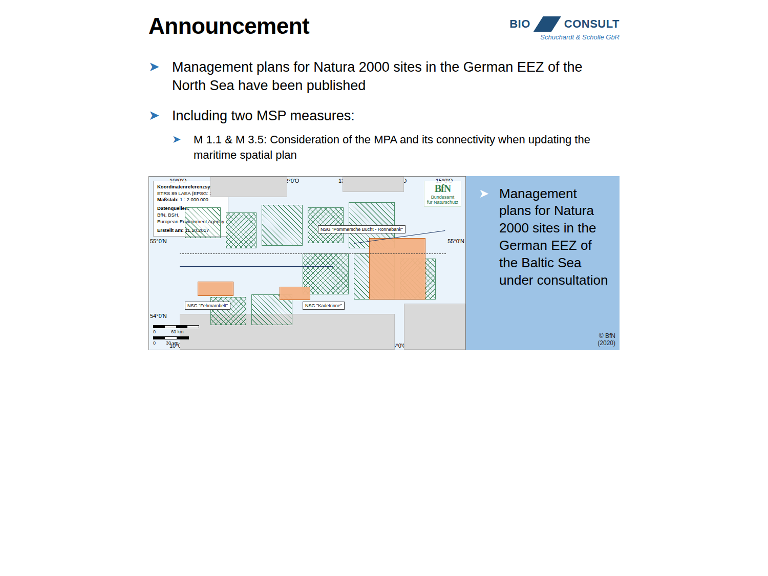Announcement
BIO CONSULT
Schuchardt & Scholle GbR
Management plans for Natura 2000 sites in the German EEZ of the North Sea have been published
Including two MSP measures:
M 1.1 & M 3.5: Consideration of the MPA and its connectivity when updating the maritime spatial plan
10°0'O 11°0'O 12°0'O 13°0'O 14°0'O 15°0'O
10°0'O 11°0'O 12°0'O 13°0'O 14°0'O 15°0'O
55°0'N 54°0'N
55°0'N 54°0'N
Koordinatenreferenzsystem:
ETRS 89 LAEA (EPSG: 3035)
Maßstab: 1 : 2.000.000
Datenquellen:
BfN, BSH,
European Environment Agency
Erstellt am: 11.10.2017
BfN Bundesamt
für Naturschutz
NSG "Pommersche Bucht - Rönnebank"
NSG "Fehmarnbelt"
NSG "Kadetrinne"
0 60 km
0 30 sm
Management plans for Natura 2000 sites in the German EEZ of the Baltic Sea under consultation
© BfN
(2020)